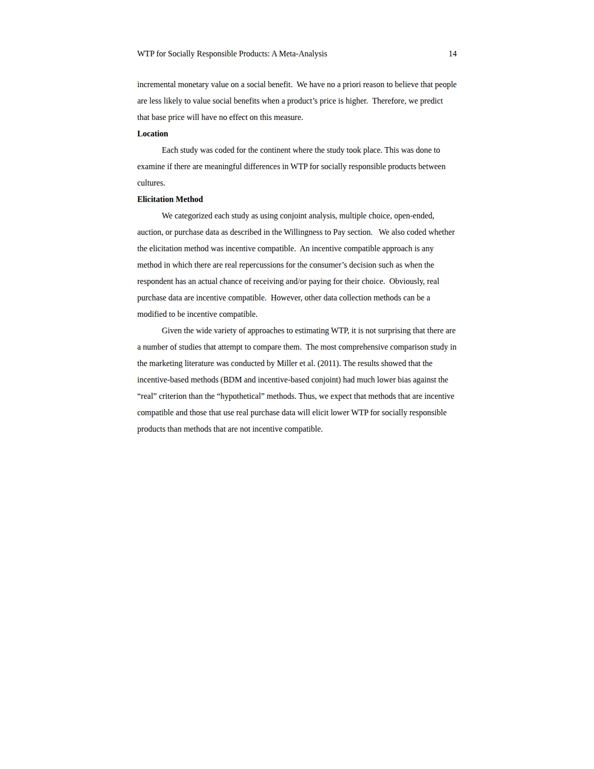WTP for Socially Responsible Products: A Meta-Analysis 14
incremental monetary value on a social benefit. We have no a priori reason to believe that people are less likely to value social benefits when a product’s price is higher. Therefore, we predict that base price will have no effect on this measure.
Location
Each study was coded for the continent where the study took place. This was done to examine if there are meaningful differences in WTP for socially responsible products between cultures.
Elicitation Method
We categorized each study as using conjoint analysis, multiple choice, open-ended, auction, or purchase data as described in the Willingness to Pay section. We also coded whether the elicitation method was incentive compatible. An incentive compatible approach is any method in which there are real repercussions for the consumer’s decision such as when the respondent has an actual chance of receiving and/or paying for their choice. Obviously, real purchase data are incentive compatible. However, other data collection methods can be a modified to be incentive compatible.
Given the wide variety of approaches to estimating WTP, it is not surprising that there are a number of studies that attempt to compare them. The most comprehensive comparison study in the marketing literature was conducted by Miller et al. (2011). The results showed that the incentive-based methods (BDM and incentive-based conjoint) had much lower bias against the “real” criterion than the “hypothetical” methods. Thus, we expect that methods that are incentive compatible and those that use real purchase data will elicit lower WTP for socially responsible products than methods that are not incentive compatible.